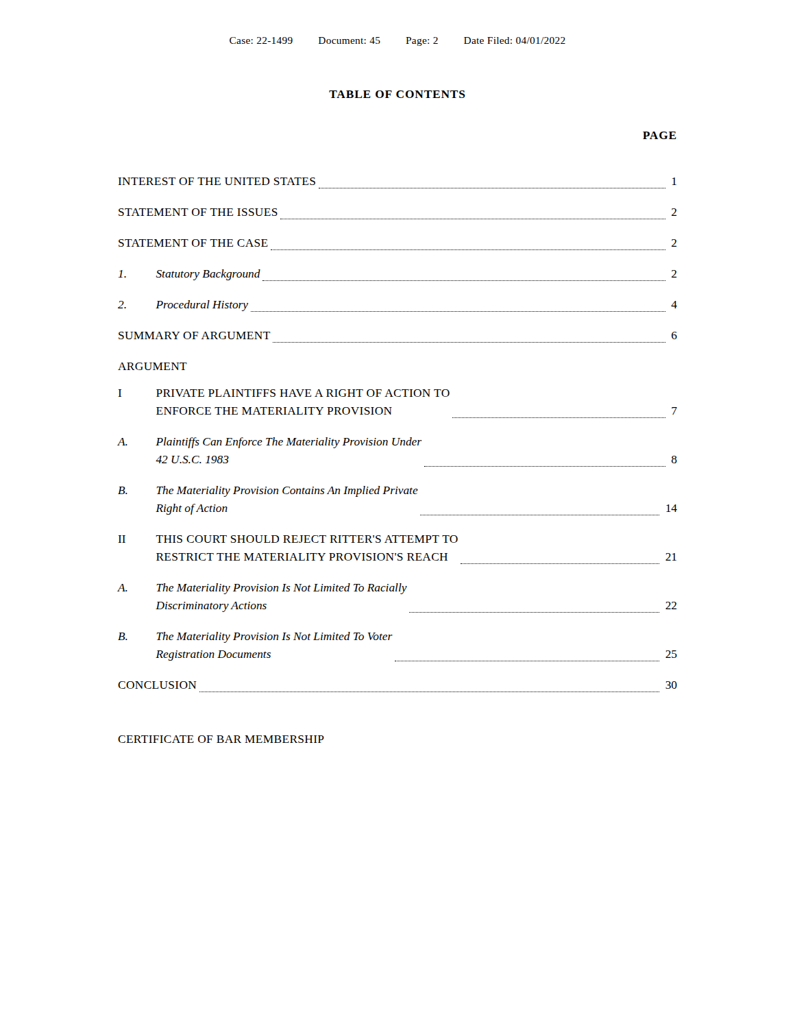Case: 22-1499 Document: 45 Page: 2 Date Filed: 04/01/2022
TABLE OF CONTENTS
PAGE
| INTEREST OF THE UNITED STATES 1 |
| STATEMENT OF THE ISSUES 2 |
| STATEMENT OF THE CASE 2 |
| 1. | Statutory Background 2 |
| 2. | Procedural History 4 |
| SUMMARY OF ARGUMENT 6 |
| ARGUMENT |
| I | PRIVATE PLAINTIFFS HAVE A RIGHT OF ACTION TO ENFORCE THE MATERIALITY PROVISION 7 |
| A. | Plaintiffs Can Enforce The Materiality Provision Under 42 U.S.C. 1983 8 |
| B. | The Materiality Provision Contains An Implied Private Right of Action 14 |
| II | THIS COURT SHOULD REJECT RITTER'S ATTEMPT TO RESTRICT THE MATERIALITY PROVISION'S REACH 21 |
| A. | The Materiality Provision Is Not Limited To Racially Discriminatory Actions 22 |
| B. | The Materiality Provision Is Not Limited To Voter Registration Documents 25 |
| CONCLUSION 30 |
CERTIFICATE OF BAR MEMBERSHIP